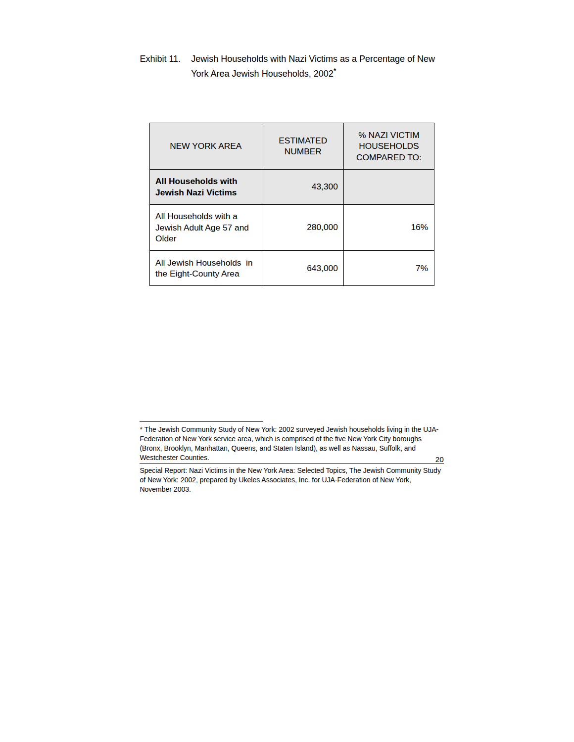Exhibit 11. Jewish Households with Nazi Victims as a Percentage of New York Area Jewish Households, 2002*
| NEW YORK AREA | ESTIMATED NUMBER | % NAZI VICTIM HOUSEHOLDS COMPARED TO: |
| --- | --- | --- |
| All Households with Jewish Nazi Victims | 43,300 | |
| All Households with a Jewish Adult Age 57 and Older | 280,000 | 16% |
| All Jewish Households in the Eight-County Area | 643,000 | 7% |
* The Jewish Community Study of New York: 2002 surveyed Jewish households living in the UJA-Federation of New York service area, which is comprised of the five New York City boroughs (Bronx, Brooklyn, Manhattan, Queens, and Staten Island), as well as Nassau, Suffolk, and Westchester Counties.
20
Special Report: Nazi Victims in the New York Area: Selected Topics, The Jewish Community Study of New York: 2002, prepared by Ukeles Associates, Inc. for UJA-Federation of New York, November 2003.